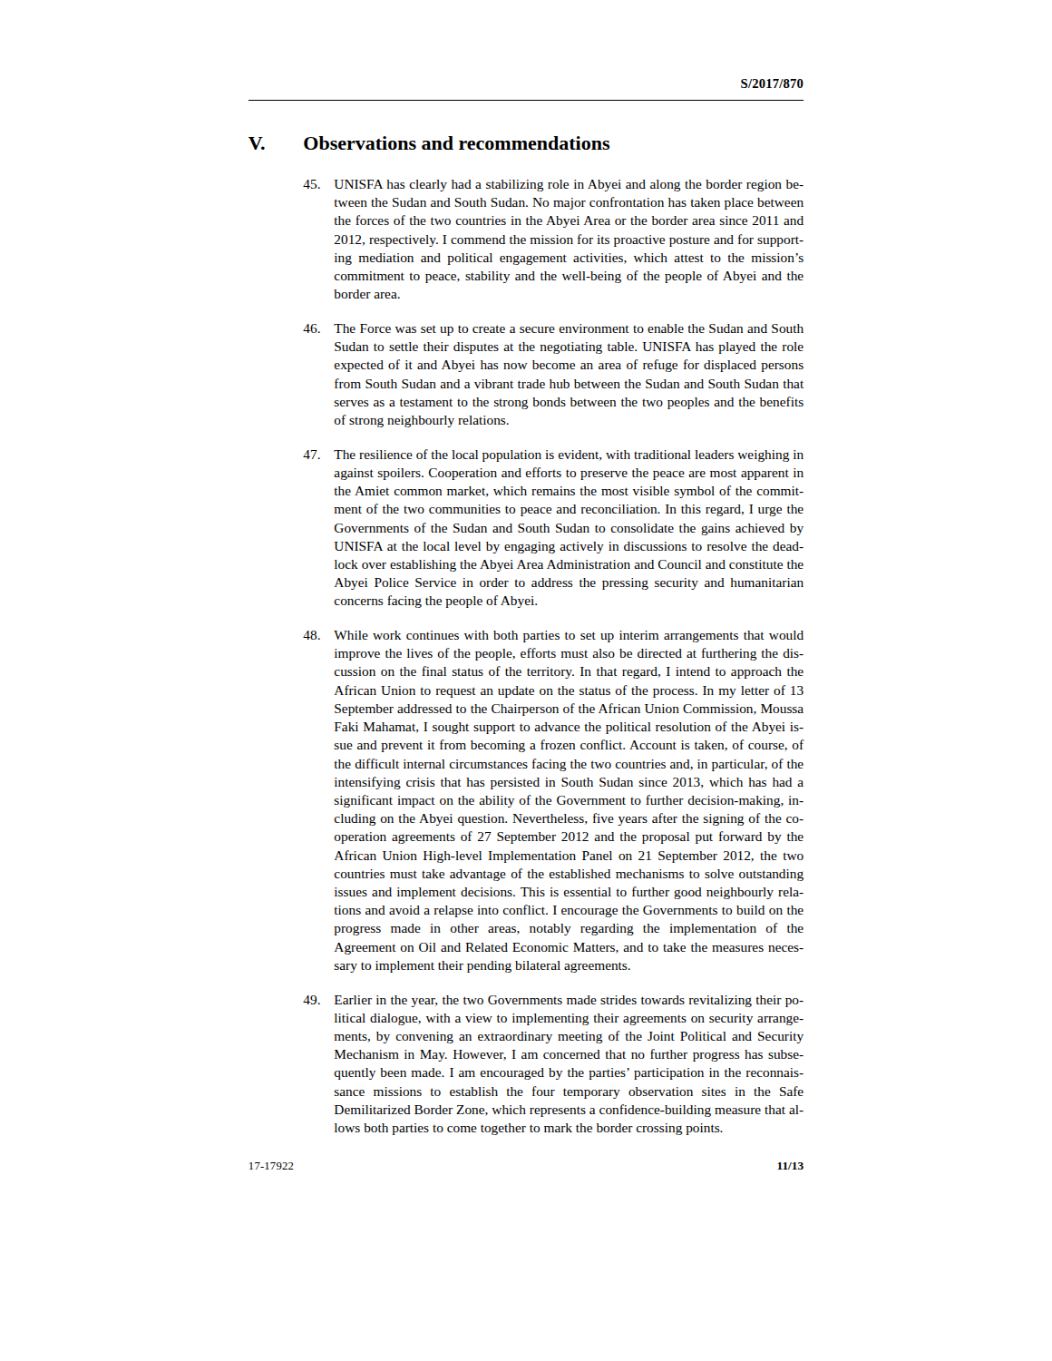S/2017/870
V. Observations and recommendations
45. UNISFA has clearly had a stabilizing role in Abyei and along the border region between the Sudan and South Sudan. No major confrontation has taken place between the forces of the two countries in the Abyei Area or the border area since 2011 and 2012, respectively. I commend the mission for its proactive posture and for supporting mediation and political engagement activities, which attest to the mission’s commitment to peace, stability and the well-being of the people of Abyei and the border area.
46. The Force was set up to create a secure environment to enable the Sudan and South Sudan to settle their disputes at the negotiating table. UNISFA has played the role expected of it and Abyei has now become an area of refuge for displaced persons from South Sudan and a vibrant trade hub between the Sudan and South Sudan that serves as a testament to the strong bonds between the two peoples and the benefits of strong neighbourly relations.
47. The resilience of the local population is evident, with traditional leaders weighing in against spoilers. Cooperation and efforts to preserve the peace are most apparent in the Amiet common market, which remains the most visible symbol of the commitment of the two communities to peace and reconciliation. In this regard, I urge the Governments of the Sudan and South Sudan to consolidate the gains achieved by UNISFA at the local level by engaging actively in discussions to resolve the deadlock over establishing the Abyei Area Administration and Council and constitute the Abyei Police Service in order to address the pressing security and humanitarian concerns facing the people of Abyei.
48. While work continues with both parties to set up interim arrangements that would improve the lives of the people, efforts must also be directed at furthering the discussion on the final status of the territory. In that regard, I intend to approach the African Union to request an update on the status of the process. In my letter of 13 September addressed to the Chairperson of the African Union Commission, Moussa Faki Mahamat, I sought support to advance the political resolution of the Abyei issue and prevent it from becoming a frozen conflict. Account is taken, of course, of the difficult internal circumstances facing the two countries and, in particular, of the intensifying crisis that has persisted in South Sudan since 2013, which has had a significant impact on the ability of the Government to further decision-making, including on the Abyei question. Nevertheless, five years after the signing of the cooperation agreements of 27 September 2012 and the proposal put forward by the African Union High-level Implementation Panel on 21 September 2012, the two countries must take advantage of the established mechanisms to solve outstanding issues and implement decisions. This is essential to further good neighbourly relations and avoid a relapse into conflict. I encourage the Governments to build on the progress made in other areas, notably regarding the implementation of the Agreement on Oil and Related Economic Matters, and to take the measures necessary to implement their pending bilateral agreements.
49. Earlier in the year, the two Governments made strides towards revitalizing their political dialogue, with a view to implementing their agreements on security arrangements, by convening an extraordinary meeting of the Joint Political and Security Mechanism in May. However, I am concerned that no further progress has subsequently been made. I am encouraged by the parties’ participation in the reconnaissance missions to establish the four temporary observation sites in the Safe Demilitarized Border Zone, which represents a confidence-building measure that allows both parties to come together to mark the border crossing points.
17-17922 11/13